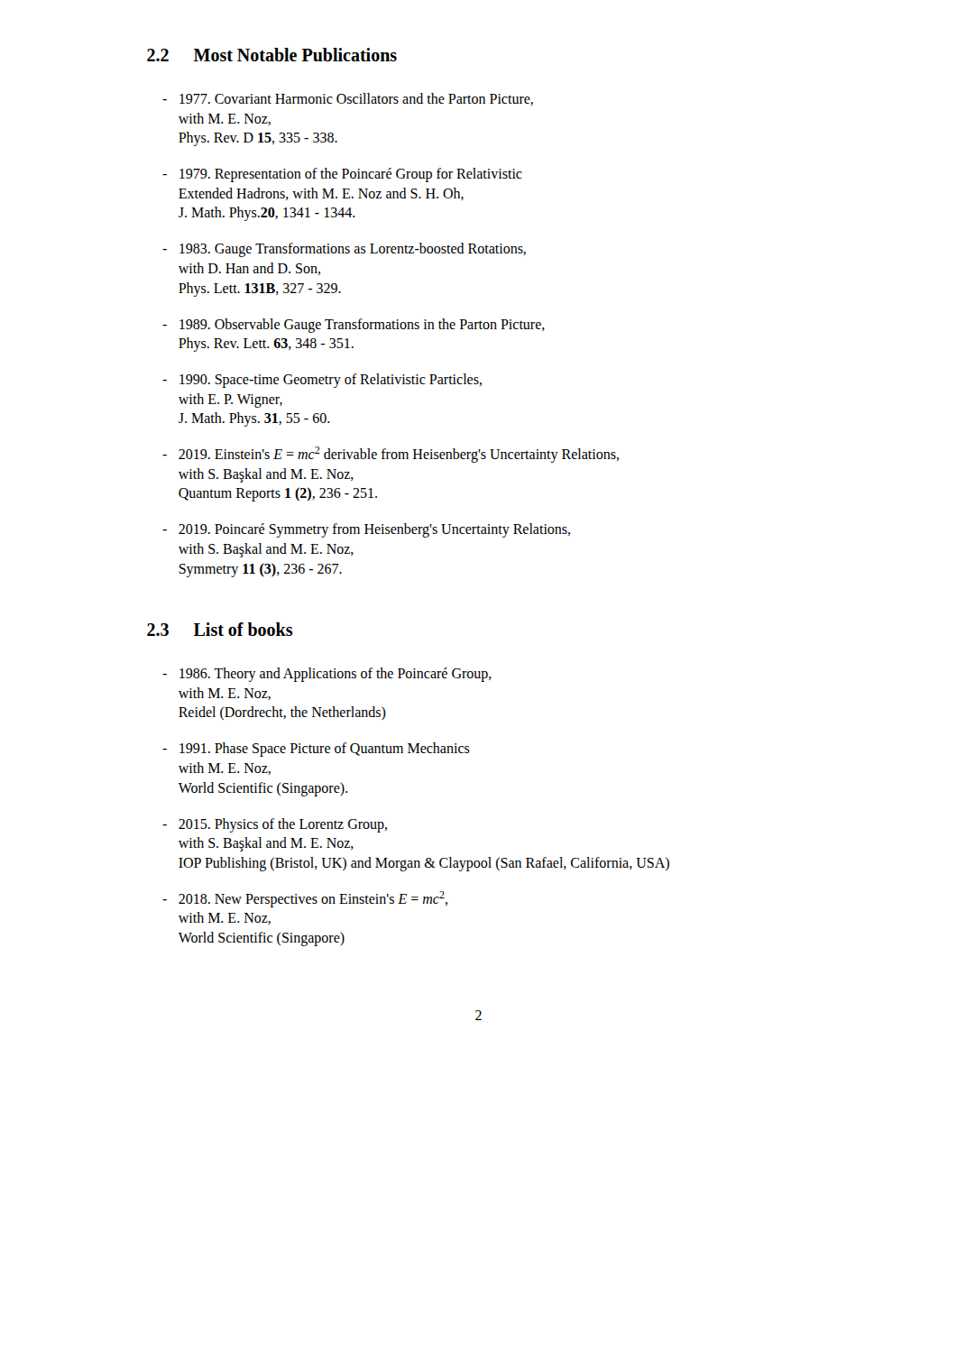2.2 Most Notable Publications
1977. Covariant Harmonic Oscillators and the Parton Picture, with M. E. Noz, Phys. Rev. D 15, 335 - 338.
1979. Representation of the Poincaré Group for Relativistic Extended Hadrons, with M. E. Noz and S. H. Oh, J. Math. Phys.20, 1341 - 1344.
1983. Gauge Transformations as Lorentz-boosted Rotations, with D. Han and D. Son, Phys. Lett. 131B, 327 - 329.
1989. Observable Gauge Transformations in the Parton Picture, Phys. Rev. Lett. 63, 348 - 351.
1990. Space-time Geometry of Relativistic Particles, with E. P. Wigner, J. Math. Phys. 31, 55 - 60.
2019. Einstein's E = mc2 derivable from Heisenberg's Uncertainty Relations, with S. Başkal and M. E. Noz, Quantum Reports 1 (2), 236 - 251.
2019. Poincaré Symmetry from Heisenberg's Uncertainty Relations, with S. Başkal and M. E. Noz, Symmetry 11 (3), 236 - 267.
2.3 List of books
1986. Theory and Applications of the Poincaré Group, with M. E. Noz, Reidel (Dordrecht, the Netherlands)
1991. Phase Space Picture of Quantum Mechanics with M. E. Noz, World Scientific (Singapore).
2015. Physics of the Lorentz Group, with S. Başkal and M. E. Noz, IOP Publishing (Bristol, UK) and Morgan & Claypool (San Rafael, California, USA)
2018. New Perspectives on Einstein's E = mc2, with M. E. Noz, World Scientific (Singapore)
2